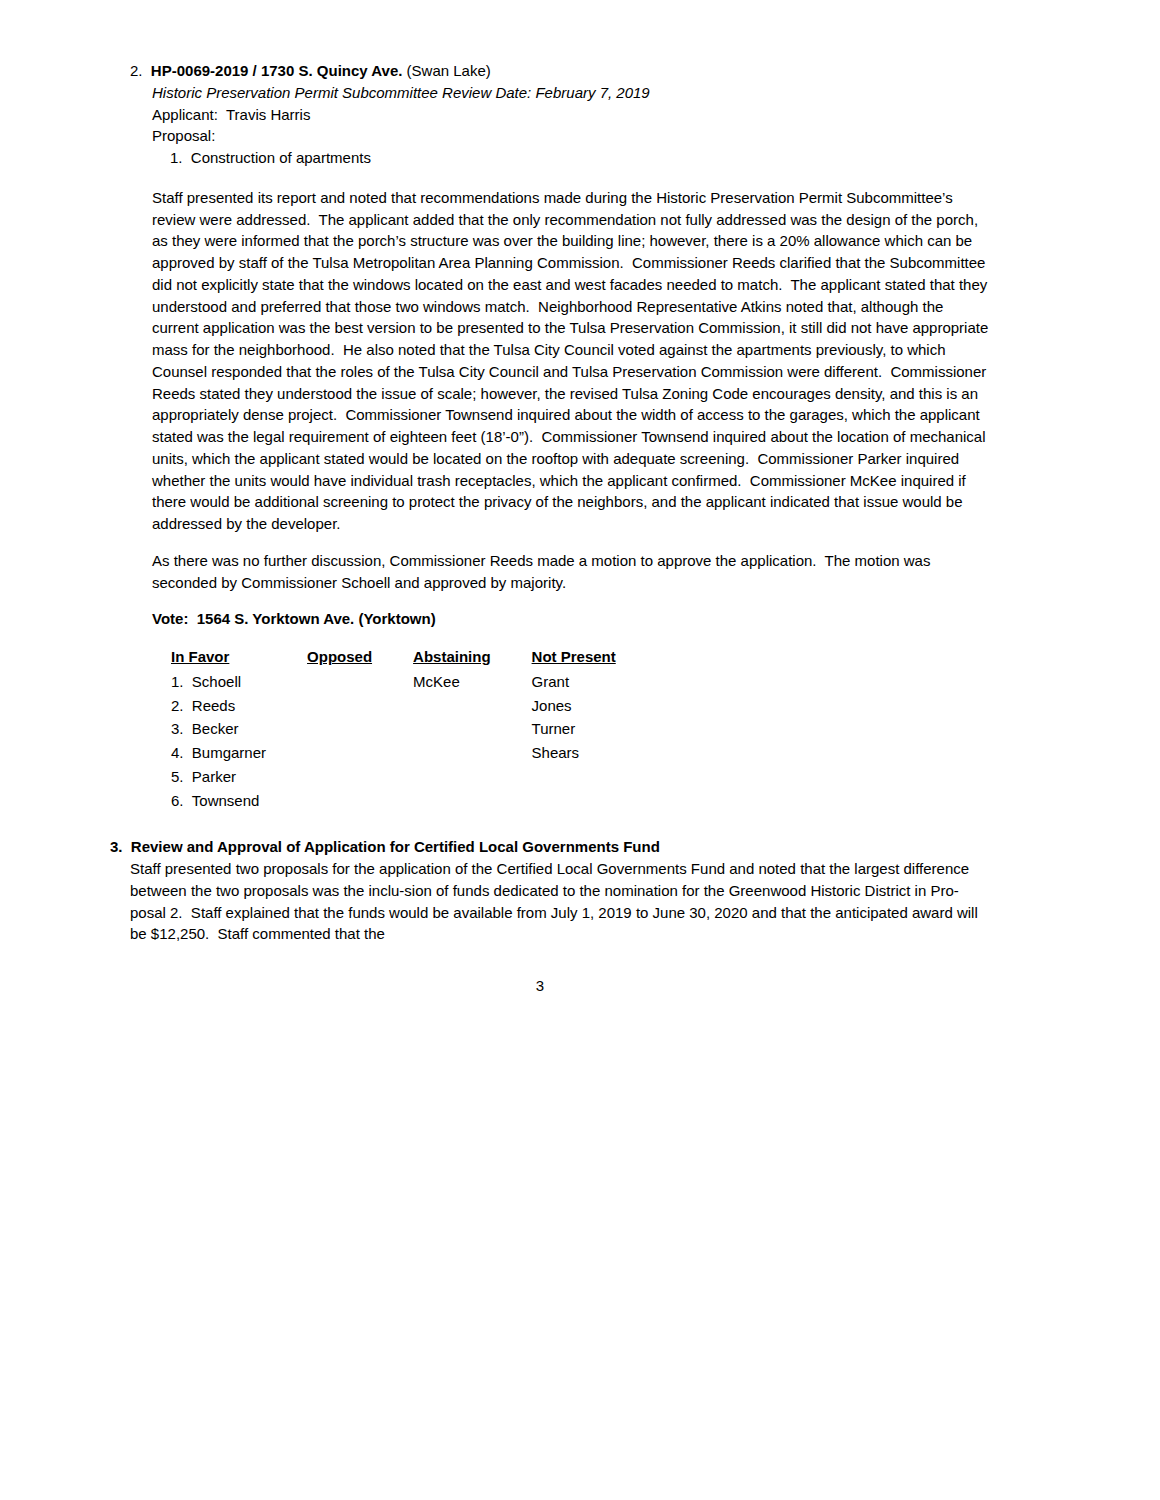2. HP-0069-2019 / 1730 S. Quincy Ave. (Swan Lake)
Historic Preservation Permit Subcommittee Review Date: February 7, 2019
Applicant: Travis Harris
Proposal:
1. Construction of apartments
Staff presented its report and noted that recommendations made during the Historic Preservation Permit Subcommittee’s review were addressed. The applicant added that the only recommendation not fully addressed was the design of the porch, as they were informed that the porch’s structure was over the building line; however, there is a 20% allowance which can be approved by staff of the Tulsa Metropolitan Area Planning Commission. Commissioner Reeds clarified that the Subcommittee did not explicitly state that the windows located on the east and west facades needed to match. The applicant stated that they understood and preferred that those two windows match. Neighborhood Representative Atkins noted that, although the current application was the best version to be presented to the Tulsa Preservation Commission, it still did not have appropriate mass for the neighborhood. He also noted that the Tulsa City Council voted against the apartments previously, to which Counsel responded that the roles of the Tulsa City Council and Tulsa Preservation Commission were different. Commissioner Reeds stated they understood the issue of scale; however, the revised Tulsa Zoning Code encourages density, and this is an appropriately dense project. Commissioner Townsend inquired about the width of access to the garages, which the applicant stated was the legal requirement of eighteen feet (18’-0”). Commissioner Townsend inquired about the location of mechanical units, which the applicant stated would be located on the rooftop with adequate screening. Commissioner Parker inquired whether the units would have individual trash receptacles, which the applicant confirmed. Commissioner McKee inquired if there would be additional screening to protect the privacy of the neighbors, and the applicant indicated that issue would be addressed by the developer.
As there was no further discussion, Commissioner Reeds made a motion to approve the application. The motion was seconded by Commissioner Schoell and approved by majority.
Vote: 1564 S. Yorktown Ave. (Yorktown)
| In Favor | Opposed | Abstaining | Not Present |
| --- | --- | --- | --- |
| 1. Schoell | | McKee | Grant |
| 2. Reeds | | | Jones |
| 3. Becker | | | Turner |
| 4. Bumgarner | | | Shears |
| 5. Parker | | | |
| 6. Townsend | | | |
3. Review and Approval of Application for Certified Local Governments Fund
Staff presented two proposals for the application of the Certified Local Governments Fund and noted that the largest difference between the two proposals was the inclu-sion of funds dedicated to the nomination for the Greenwood Historic District in Pro-posal 2. Staff explained that the funds would be available from July 1, 2019 to June 30, 2020 and that the anticipated award will be $12,250. Staff commented that the
3